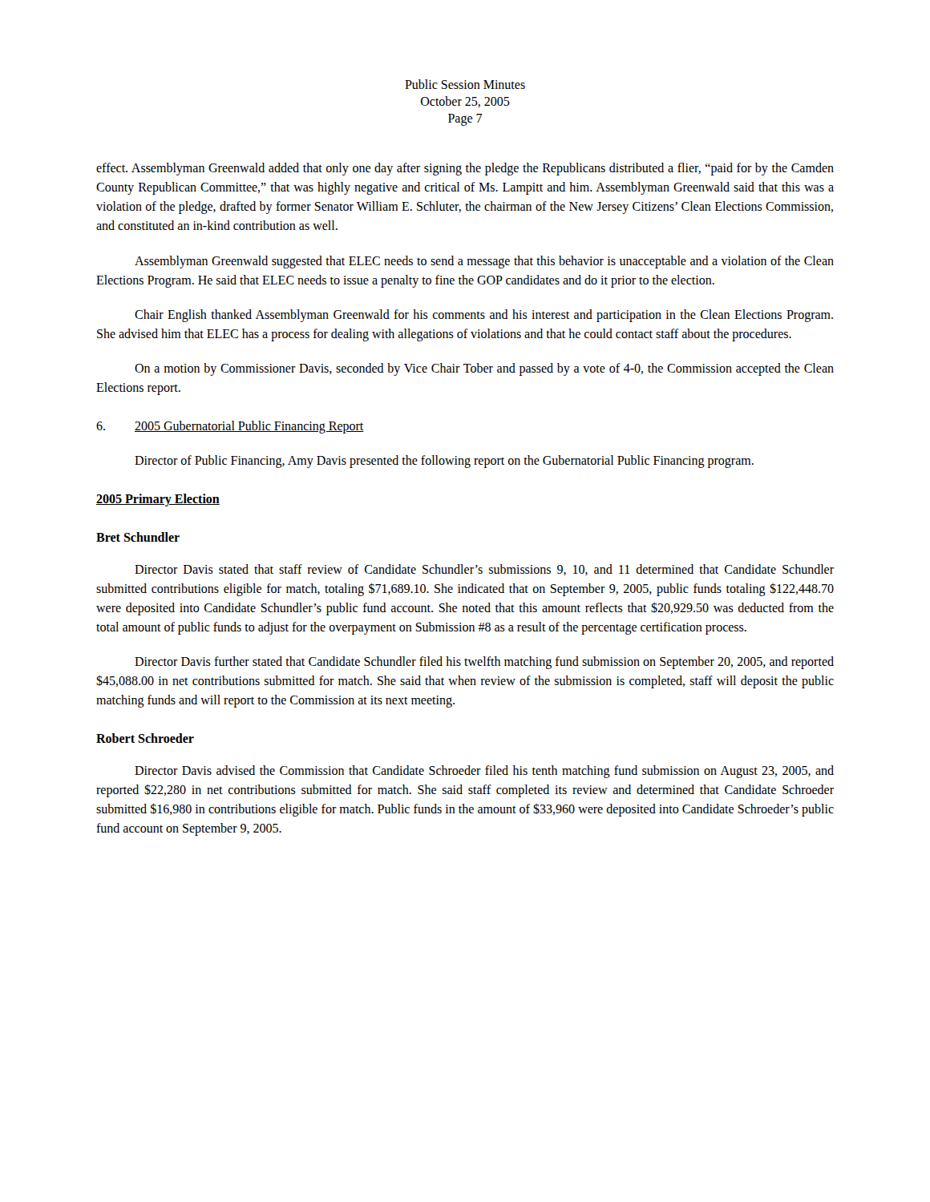Public Session Minutes
October 25, 2005
Page 7
effect. Assemblyman Greenwald added that only one day after signing the pledge the Republicans distributed a flier, “paid for by the Camden County Republican Committee,” that was highly negative and critical of Ms. Lampitt and him. Assemblyman Greenwald said that this was a violation of the pledge, drafted by former Senator William E. Schluter, the chairman of the New Jersey Citizens’ Clean Elections Commission, and constituted an in-kind contribution as well.
Assemblyman Greenwald suggested that ELEC needs to send a message that this behavior is unacceptable and a violation of the Clean Elections Program. He said that ELEC needs to issue a penalty to fine the GOP candidates and do it prior to the election.
Chair English thanked Assemblyman Greenwald for his comments and his interest and participation in the Clean Elections Program. She advised him that ELEC has a process for dealing with allegations of violations and that he could contact staff about the procedures.
On a motion by Commissioner Davis, seconded by Vice Chair Tober and passed by a vote of 4-0, the Commission accepted the Clean Elections report.
6. 2005 Gubernatorial Public Financing Report
Director of Public Financing, Amy Davis presented the following report on the Gubernatorial Public Financing program.
2005 Primary Election
Bret Schundler
Director Davis stated that staff review of Candidate Schundler’s submissions 9, 10, and 11 determined that Candidate Schundler submitted contributions eligible for match, totaling $71,689.10. She indicated that on September 9, 2005, public funds totaling $122,448.70 were deposited into Candidate Schundler’s public fund account. She noted that this amount reflects that $20,929.50 was deducted from the total amount of public funds to adjust for the overpayment on Submission #8 as a result of the percentage certification process.
Director Davis further stated that Candidate Schundler filed his twelfth matching fund submission on September 20, 2005, and reported $45,088.00 in net contributions submitted for match. She said that when review of the submission is completed, staff will deposit the public matching funds and will report to the Commission at its next meeting.
Robert Schroeder
Director Davis advised the Commission that Candidate Schroeder filed his tenth matching fund submission on August 23, 2005, and reported $22,280 in net contributions submitted for match. She said staff completed its review and determined that Candidate Schroeder submitted $16,980 in contributions eligible for match. Public funds in the amount of $33,960 were deposited into Candidate Schroeder’s public fund account on September 9, 2005.